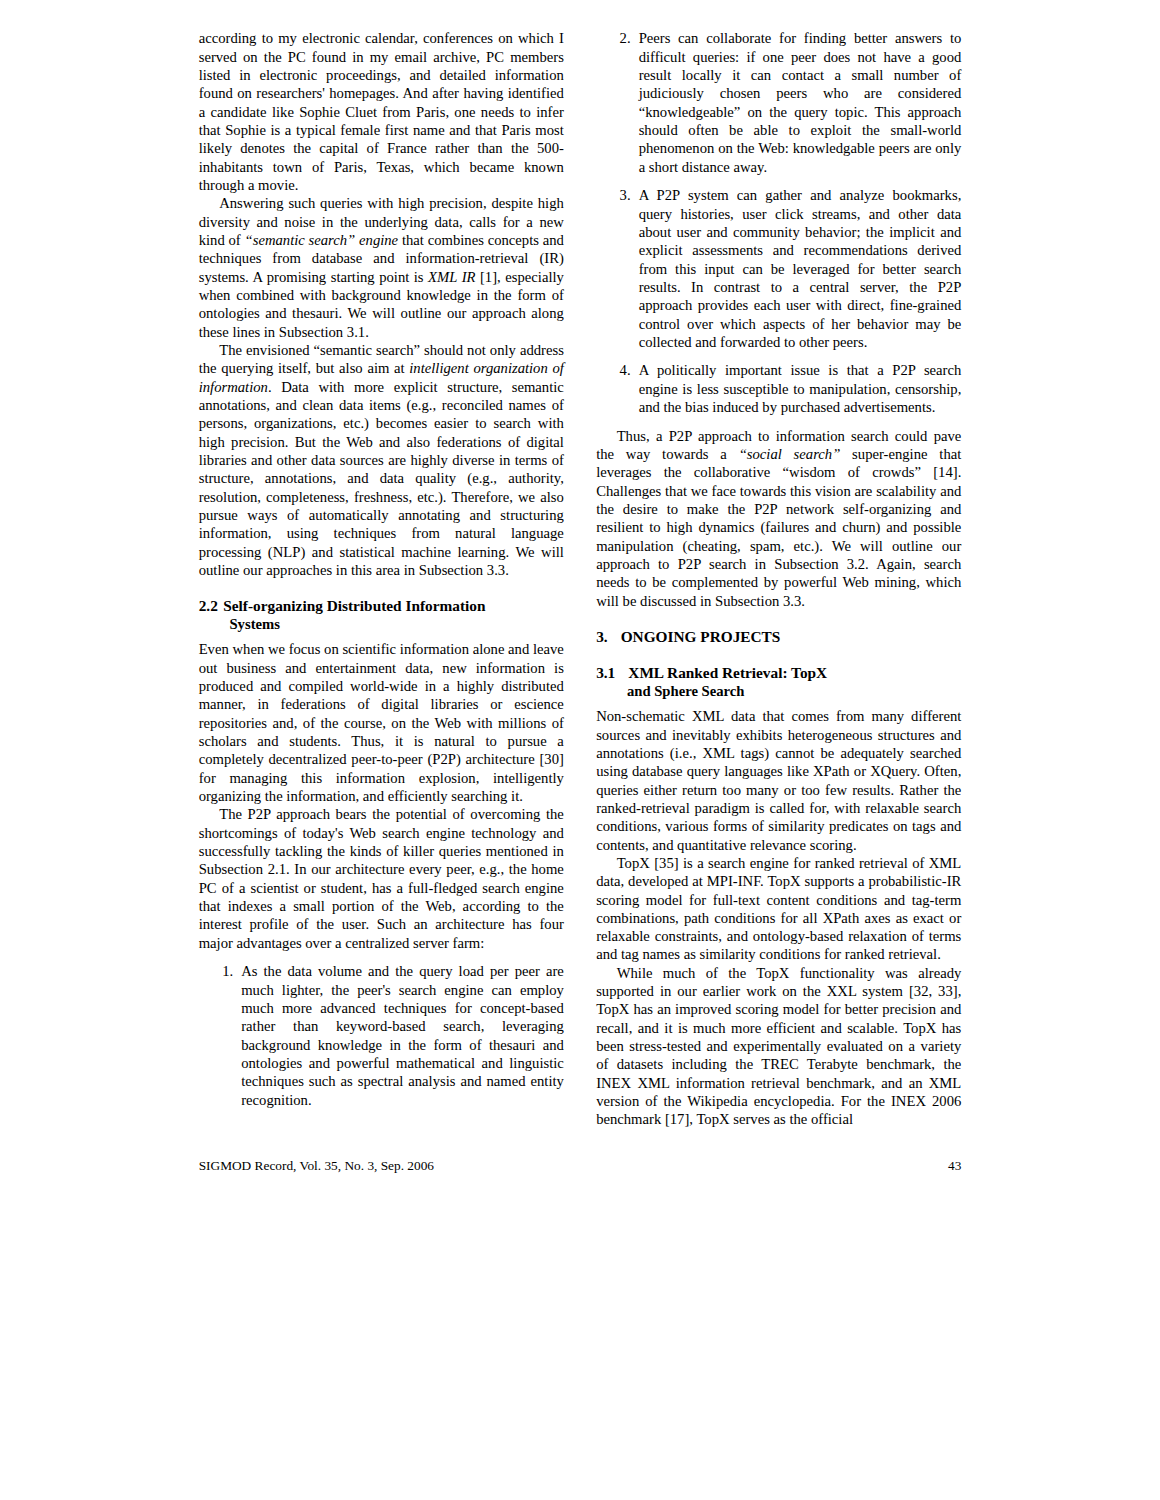according to my electronic calendar, conferences on which I served on the PC found in my email archive, PC members listed in electronic proceedings, and detailed information found on researchers' homepages. And after having identified a candidate like Sophie Cluet from Paris, one needs to infer that Sophie is a typical female first name and that Paris most likely denotes the capital of France rather than the 500-inhabitants town of Paris, Texas, which became known through a movie.
Answering such queries with high precision, despite high diversity and noise in the underlying data, calls for a new kind of “semantic search” engine that combines concepts and techniques from database and information-retrieval (IR) systems. A promising starting point is XML IR [1], especially when combined with background knowledge in the form of ontologies and thesauri. We will outline our approach along these lines in Subsection 3.1.
The envisioned “semantic search” should not only address the querying itself, but also aim at intelligent organization of information. Data with more explicit structure, semantic annotations, and clean data items (e.g., reconciled names of persons, organizations, etc.) becomes easier to search with high precision. But the Web and also federations of digital libraries and other data sources are highly diverse in terms of structure, annotations, and data quality (e.g., authority, resolution, completeness, freshness, etc.). Therefore, we also pursue ways of automatically annotating and structuring information, using techniques from natural language processing (NLP) and statistical machine learning. We will outline our approaches in this area in Subsection 3.3.
2.2 Self-organizing Distributed Information
Systems
Even when we focus on scientific information alone and leave out business and entertainment data, new information is produced and compiled world-wide in a highly distributed manner, in federations of digital libraries or escience repositories and, of the course, on the Web with millions of scholars and students. Thus, it is natural to pursue a completely decentralized peer-to-peer (P2P) architecture [30] for managing this information explosion, intelligently organizing the information, and efficiently searching it.
The P2P approach bears the potential of overcoming the shortcomings of today's Web search engine technology and successfully tackling the kinds of killer queries mentioned in Subsection 2.1. In our architecture every peer, e.g., the home PC of a scientist or student, has a full-fledged search engine that indexes a small portion of the Web, according to the interest profile of the user. Such an architecture has four major advantages over a centralized server farm:
As the data volume and the query load per peer are much lighter, the peer's search engine can employ much more advanced techniques for concept-based rather than keyword-based search, leveraging background knowledge in the form of thesauri and ontologies and powerful mathematical and linguistic techniques such as spectral analysis and named entity recognition.
Peers can collaborate for finding better answers to difficult queries: if one peer does not have a good result locally it can contact a small number of judiciously chosen peers who are considered “knowledgeable” on the query topic. This approach should often be able to exploit the small-world phenomenon on the Web: knowledgable peers are only a short distance away.
A P2P system can gather and analyze bookmarks, query histories, user click streams, and other data about user and community behavior; the implicit and explicit assessments and recommendations derived from this input can be leveraged for better search results. In contrast to a central server, the P2P approach provides each user with direct, fine-grained control over which aspects of her behavior may be collected and forwarded to other peers.
A politically important issue is that a P2P search engine is less susceptible to manipulation, censorship, and the bias induced by purchased advertisements.
Thus, a P2P approach to information search could pave the way towards a “social search” super-engine that leverages the collaborative “wisdom of crowds” [14]. Challenges that we face towards this vision are scalability and the desire to make the P2P network self-organizing and resilient to high dynamics (failures and churn) and possible manipulation (cheating, spam, etc.). We will outline our approach to P2P search in Subsection 3.2. Again, search needs to be complemented by powerful Web mining, which will be discussed in Subsection 3.3.
3. ONGOING PROJECTS
3.1 XML Ranked Retrieval: TopX
and Sphere Search
Non-schematic XML data that comes from many different sources and inevitably exhibits heterogeneous structures and annotations (i.e., XML tags) cannot be adequately searched using database query languages like XPath or XQuery. Often, queries either return too many or too few results. Rather the ranked-retrieval paradigm is called for, with relaxable search conditions, various forms of similarity predicates on tags and contents, and quantitative relevance scoring.
TopX [35] is a search engine for ranked retrieval of XML data, developed at MPI-INF. TopX supports a probabilistic-IR scoring model for full-text content conditions and tag-term combinations, path conditions for all XPath axes as exact or relaxable constraints, and ontology-based relaxation of terms and tag names as similarity conditions for ranked retrieval.
While much of the TopX functionality was already supported in our earlier work on the XXL system [32, 33], TopX has an improved scoring model for better precision and recall, and it is much more efficient and scalable. TopX has been stress-tested and experimentally evaluated on a variety of datasets including the TREC Terabyte benchmark, the INEX XML information retrieval benchmark, and an XML version of the Wikipedia encyclopedia. For the INEX 2006 benchmark [17], TopX serves as the official
SIGMOD Record, Vol. 35, No. 3, Sep. 2006
43